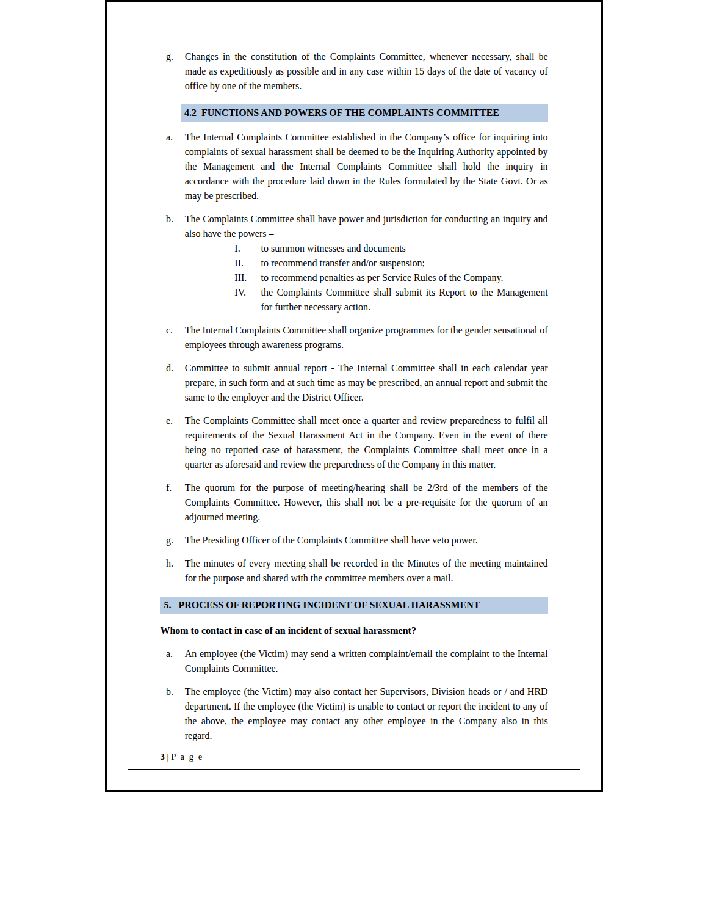g. Changes in the constitution of the Complaints Committee, whenever necessary, shall be made as expeditiously as possible and in any case within 15 days of the date of vacancy of office by one of the members.
4.2 FUNCTIONS AND POWERS OF THE COMPLAINTS COMMITTEE
a. The Internal Complaints Committee established in the Company’s office for inquiring into complaints of sexual harassment shall be deemed to be the Inquiring Authority appointed by the Management and the Internal Complaints Committee shall hold the inquiry in accordance with the procedure laid down in the Rules formulated by the State Govt. Or as may be prescribed.
b. The Complaints Committee shall have power and jurisdiction for conducting an inquiry and also have the powers –
I. to summon witnesses and documents
II. to recommend transfer and/or suspension;
III. to recommend penalties as per Service Rules of the Company.
IV. the Complaints Committee shall submit its Report to the Management for further necessary action.
c. The Internal Complaints Committee shall organize programmes for the gender sensational of employees through awareness programs.
d. Committee to submit annual report - The Internal Committee shall in each calendar year prepare, in such form and at such time as may be prescribed, an annual report and submit the same to the employer and the District Officer.
e. The Complaints Committee shall meet once a quarter and review preparedness to fulfil all requirements of the Sexual Harassment Act in the Company. Even in the event of there being no reported case of harassment, the Complaints Committee shall meet once in a quarter as aforesaid and review the preparedness of the Company in this matter.
f. The quorum for the purpose of meeting/hearing shall be 2/3rd of the members of the Complaints Committee. However, this shall not be a pre-requisite for the quorum of an adjourned meeting.
g. The Presiding Officer of the Complaints Committee shall have veto power.
h. The minutes of every meeting shall be recorded in the Minutes of the meeting maintained for the purpose and shared with the committee members over a mail.
5. PROCESS OF REPORTING INCIDENT OF SEXUAL HARASSMENT
Whom to contact in case of an incident of sexual harassment?
a. An employee (the Victim) may send a written complaint/email the complaint to the Internal Complaints Committee.
b. The employee (the Victim) may also contact her Supervisors, Division heads or / and HRD department. If the employee (the Victim) is unable to contact or report the incident to any of the above, the employee may contact any other employee in the Company also in this regard.
3 | P a g e